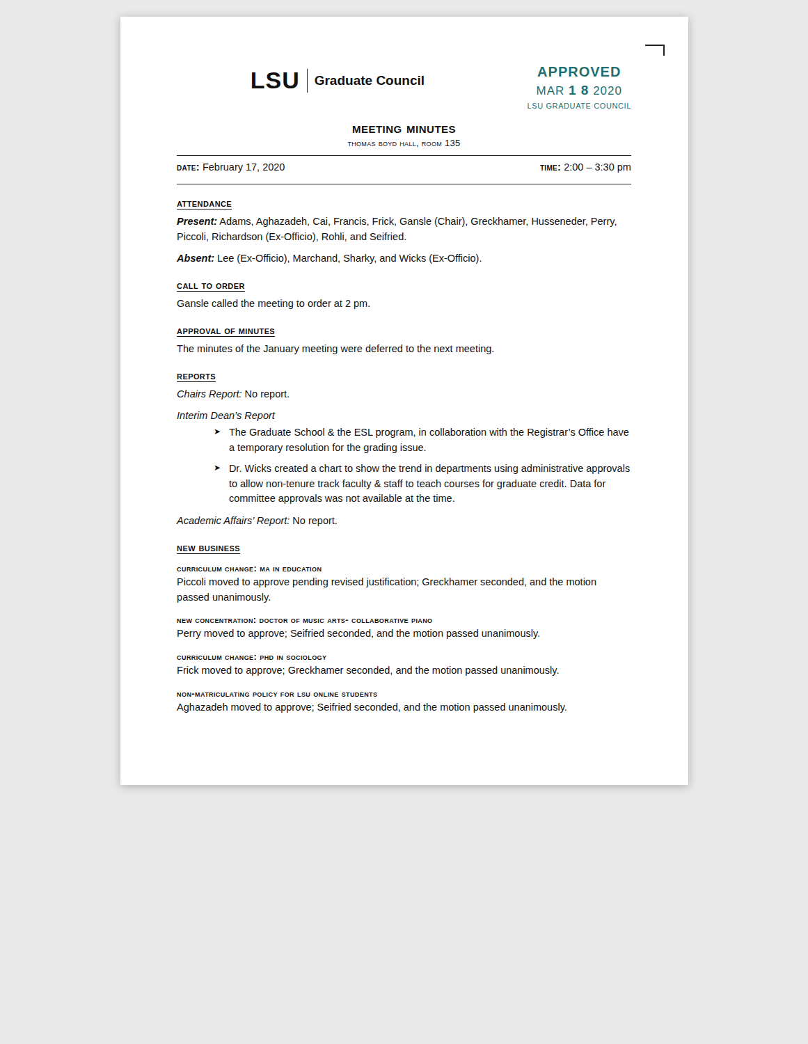LSU Graduate Council
APPROVED
MAR 1 8 2020
LSU GRADUATE COUNCIL
Meeting Minutes
Thomas Boyd Hall, Room 135
Date: February 17, 2020
Time: 2:00 – 3:30 pm
Attendance
Present: Adams, Aghazadeh, Cai, Francis, Frick, Gansle (Chair), Greckhamer, Husseneder, Perry, Piccoli, Richardson (Ex-Officio), Rohli, and Seifried.
Absent: Lee (Ex-Officio), Marchand, Sharky, and Wicks (Ex-Officio).
Call to Order
Gansle called the meeting to order at 2 pm.
Approval of Minutes
The minutes of the January meeting were deferred to the next meeting.
Reports
Chairs Report: No report.
Interim Dean’s Report
The Graduate School & the ESL program, in collaboration with the Registrar’s Office have a temporary resolution for the grading issue.
Dr. Wicks created a chart to show the trend in departments using administrative approvals to allow non-tenure track faculty & staff to teach courses for graduate credit. Data for committee approvals was not available at the time.
Academic Affairs’ Report: No report.
New Business
Curriculum Change: MA in Education
Piccoli moved to approve pending revised justification; Greckhamer seconded, and the motion passed unanimously.
New Concentration: Doctor of Music Arts- Collaborative Piano
Perry moved to approve; Seifried seconded, and the motion passed unanimously.
Curriculum Change: PhD in Sociology
Frick moved to approve; Greckhamer seconded, and the motion passed unanimously.
Non-Matriculating Policy for LSU Online Students
Aghazadeh moved to approve; Seifried seconded, and the motion passed unanimously.